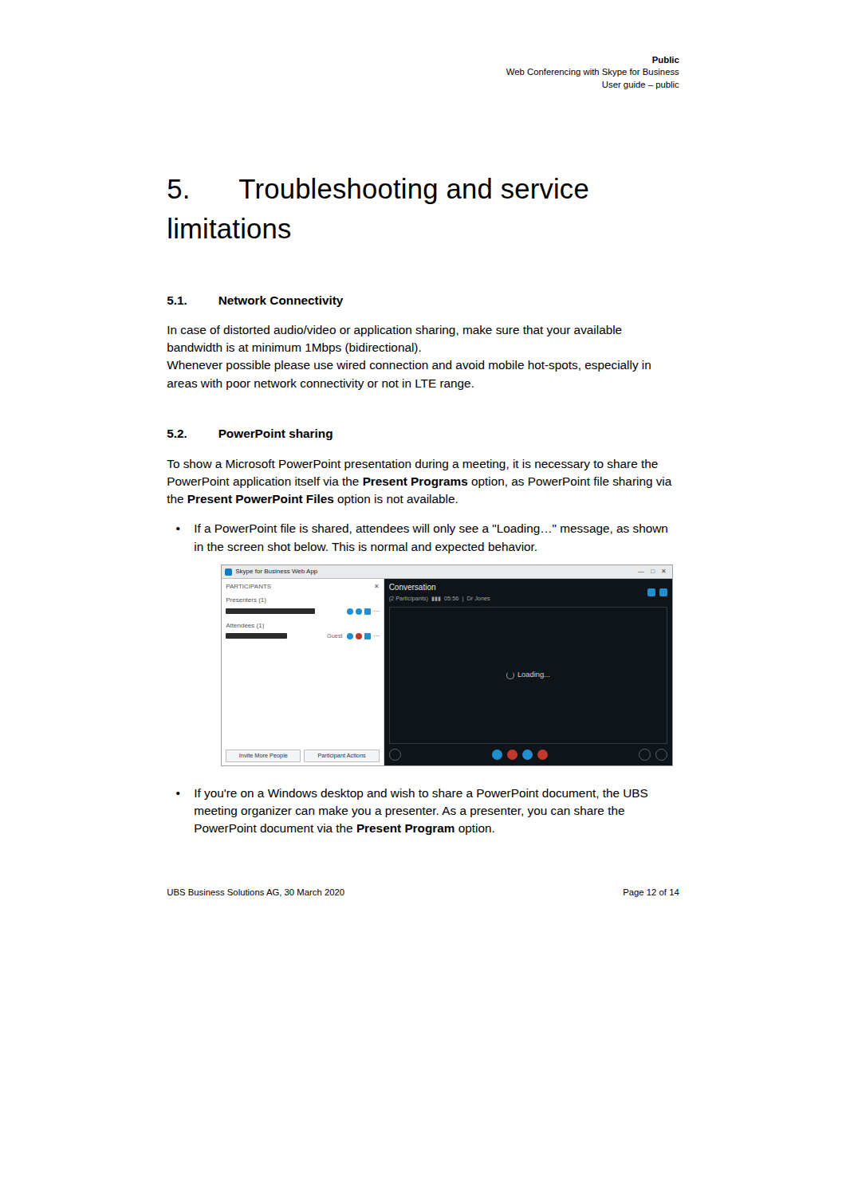Public
Web Conferencing with Skype for Business
User guide – public
5. Troubleshooting and service limitations
5.1. Network Connectivity
In case of distorted audio/video or application sharing, make sure that your available bandwidth is at minimum 1Mbps (bidirectional).
Whenever possible please use wired connection and avoid mobile hot-spots, especially in areas with poor network connectivity or not in LTE range.
5.2. PowerPoint sharing
To show a Microsoft PowerPoint presentation during a meeting, it is necessary to share the PowerPoint application itself via the Present Programs option, as PowerPoint file sharing via the Present PowerPoint Files option is not available.
If a PowerPoint file is shared, attendees will only see a "Loading…" message, as shown in the screen shot below. This is normal and expected behavior.
Skype for Business Web App
— □ ✕
PARTICIPANTS✕
Presenters (1)
⋯
Attendees (1)
Guest ⋯
Invite More People
Participant Actions
Conversation
(2 Participants) ▮▮▮ 05:56 | Dr Jones
Loading...
If you're on a Windows desktop and wish to share a PowerPoint document, the UBS meeting organizer can make you a presenter. As a presenter, you can share the PowerPoint document via the Present Program option.
UBS Business Solutions AG, 30 March 2020
Page 12 of 14